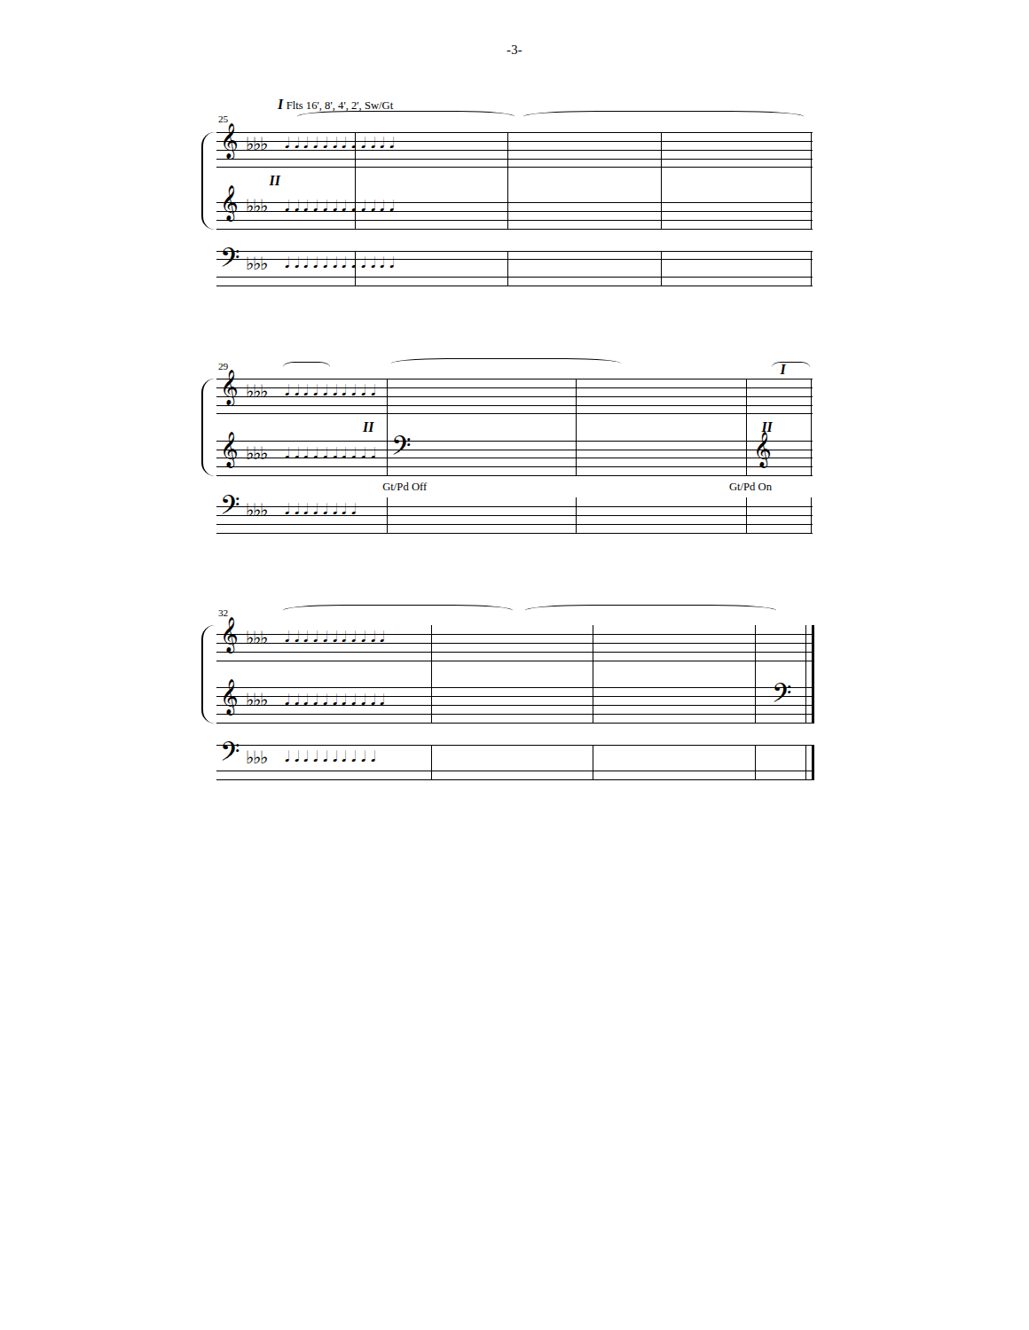-3-
I Flts 16', 8', 4', 2', Sw/Gt
25
𝄞 𝄞 𝄢 ♭♭♭ ♭♭♭ ♭♭♭ II
𝅘𝅥𝅘𝅥𝅘𝅥𝅘𝅥𝅘𝅥𝅘𝅥𝅘𝅥𝅘𝅥𝅘𝅥𝅘𝅥𝅘𝅥𝅘𝅥
𝅘𝅥𝅘𝅥𝅘𝅥𝅘𝅥𝅘𝅥𝅘𝅥𝅘𝅥𝅘𝅥𝅘𝅥𝅘𝅥𝅘𝅥𝅘𝅥
𝅘𝅥𝅘𝅥𝅘𝅥𝅘𝅥𝅘𝅥𝅘𝅥𝅘𝅥𝅘𝅥𝅘𝅥𝅘𝅥𝅘𝅥𝅘𝅥
29
𝄞 𝄞 𝄢 ♭♭♭ ♭♭♭ ♭♭♭ 𝄢 𝄞 II I II
Gt/Pd Off Gt/Pd On
𝅘𝅥𝅘𝅥𝅘𝅥𝅘𝅥𝅘𝅥𝅘𝅥𝅘𝅥𝅘𝅥𝅘𝅥𝅘𝅥
𝅘𝅥𝅘𝅥𝅘𝅥𝅘𝅥𝅘𝅥𝅘𝅥𝅘𝅥𝅘𝅥𝅘𝅥𝅘𝅥
𝅘𝅥𝅘𝅥𝅘𝅥𝅘𝅥𝅘𝅥𝅘𝅥𝅘𝅥𝅘𝅥
32
𝄞 𝄞 𝄢 ♭♭♭ ♭♭♭ ♭♭♭ 𝄢
𝅘𝅥𝅘𝅥𝅘𝅥𝅘𝅥𝅘𝅥𝅘𝅥𝅘𝅥𝅘𝅥𝅘𝅥𝅘𝅥𝅘𝅥
𝅘𝅥𝅘𝅥𝅘𝅥𝅘𝅥𝅘𝅥𝅘𝅥𝅘𝅥𝅘𝅥𝅘𝅥𝅘𝅥𝅘𝅥
𝅘𝅥𝅘𝅥𝅘𝅥𝅘𝅥𝅘𝅥𝅘𝅥𝅘𝅥𝅘𝅥𝅘𝅥𝅘𝅥
Page 3 of an organ score in three flats. Three systems of three staves each (two manual staves joined by a brace, plus a pedal staff). Measure 25 begins with the registration indication: Manual I, Flutes 16 foot, 8 foot, 4 foot, 2 foot, Swell to Great. Manual II is indicated on the lower manual staff. At measure 29 the pedal marking reads "Gt/Pd Off" and later "Gt/Pd On"; manual indications I and II appear again. The final system, beginning at measure 32, ends with a final double barline.